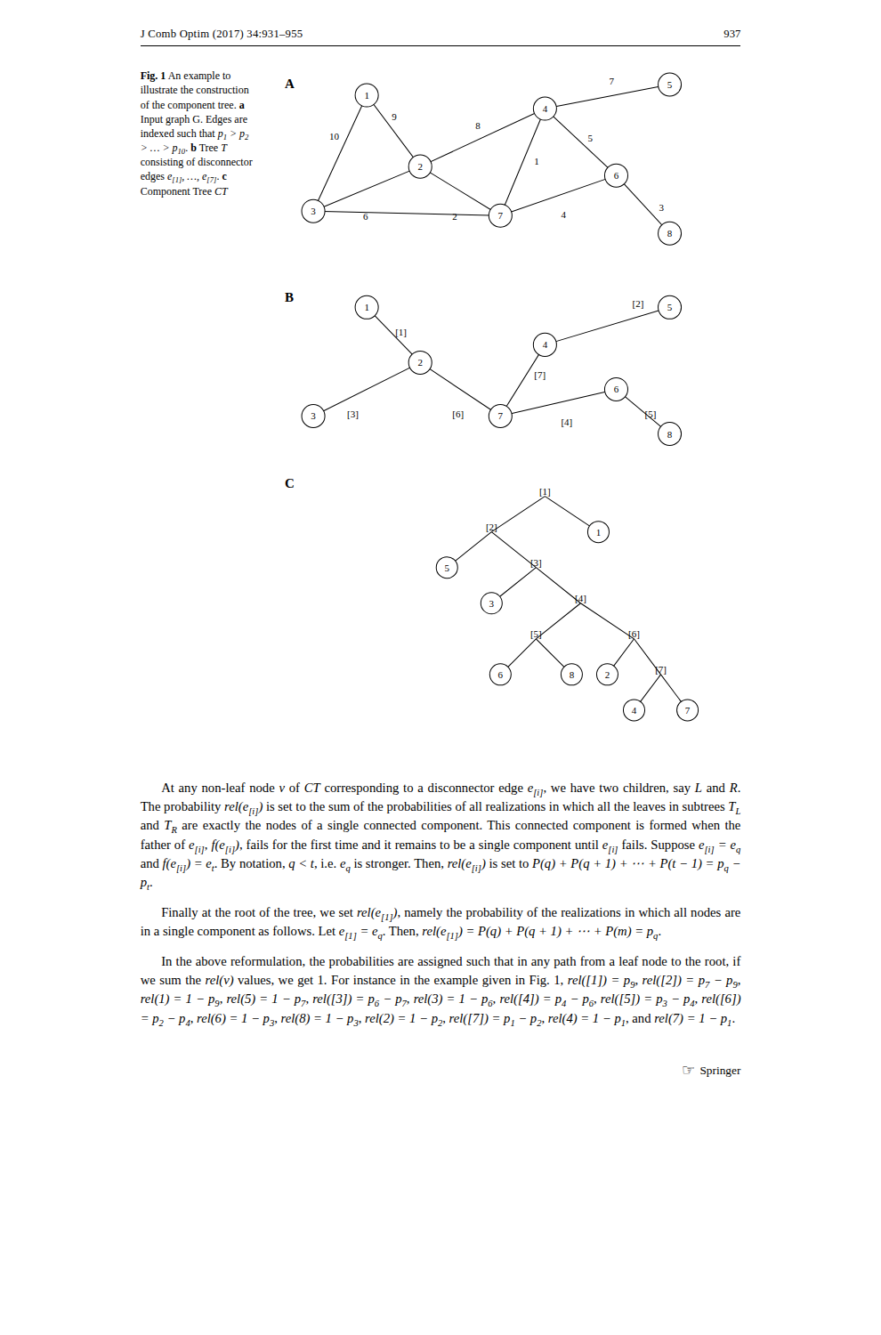J Comb Optim (2017) 34:931–955 937
Fig. 1 An example to illustrate the construction of the component tree. a Input graph G. Edges are indexed such that p1 > p2 > … > p10. b Tree T consisting of disconnector edges e[1], …, e[7]. c Component Tree CT
A 1 3 2 4 5 6 7 8 10 9 8 7 5 1 4 3 6 2 B 1 3 2 7 4 5 6 8 [1] [3] [6] [7] [2] [4] [5] C [1] [2] [3] [4] [5] [6] [7] 1 5 3 6 8 2 4 7
At any non-leaf node v of CT corresponding to a disconnector edge e[i], we have two children, say L and R. The probability rel(e[i]) is set to the sum of the probabilities of all realizations in which all the leaves in subtrees TL and TR are exactly the nodes of a single connected component. This connected component is formed when the father of e[i], f(e[i]), fails for the first time and it remains to be a single component until e[i] fails. Suppose e[i] = eq and f(e[i]) = et. By notation, q < t, i.e. eq is stronger. Then, rel(e[i]) is set to P(q) + P(q + 1) + ⋯ + P(t − 1) = pq − pt.
Finally at the root of the tree, we set rel(e[1]), namely the probability of the realizations in which all nodes are in a single component as follows. Let e[1] = eq. Then, rel(e[1]) = P(q) + P(q + 1) + ⋯ + P(m) = pq.
In the above reformulation, the probabilities are assigned such that in any path from a leaf node to the root, if we sum the rel(v) values, we get 1. For instance in the example given in Fig. 1, rel([1]) = p9, rel([2]) = p7 − p9, rel(1) = 1 − p9, rel(5) = 1 − p7, rel([3]) = p6 − p7, rel(3) = 1 − p6, rel([4]) = p4 − p6, rel([5]) = p3 − p4, rel([6]) = p2 − p4, rel(6) = 1 − p3, rel(8) = 1 − p3, rel(2) = 1 − p2, rel([7]) = p1 − p2, rel(4) = 1 − p1, and rel(7) = 1 − p1.
☞ Springer